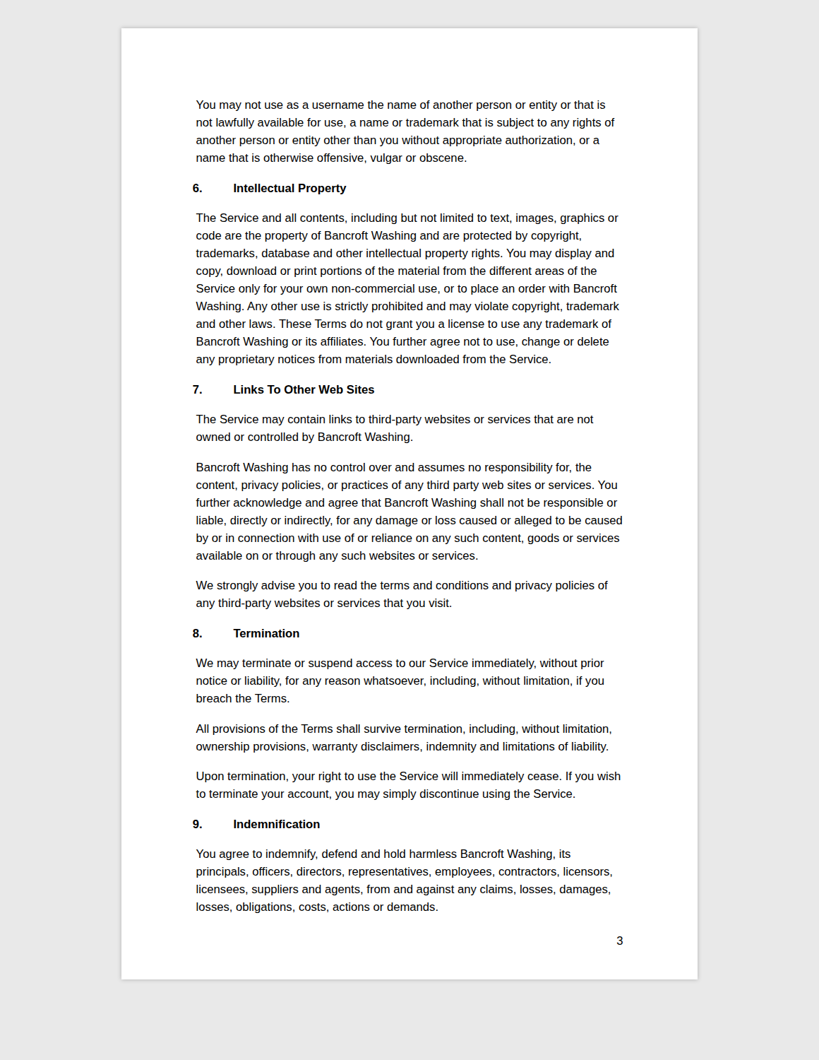You may not use as a username the name of another person or entity or that is not lawfully available for use, a name or trademark that is subject to any rights of another person or entity other than you without appropriate authorization, or a name that is otherwise offensive, vulgar or obscene.
6. Intellectual Property
The Service and all contents, including but not limited to text, images, graphics or code are the property of Bancroft Washing and are protected by copyright, trademarks, database and other intellectual property rights. You may display and copy, download or print portions of the material from the different areas of the Service only for your own non-commercial use, or to place an order with Bancroft Washing. Any other use is strictly prohibited and may violate copyright, trademark and other laws. These Terms do not grant you a license to use any trademark of Bancroft Washing or its affiliates. You further agree not to use, change or delete any proprietary notices from materials downloaded from the Service.
7. Links To Other Web Sites
The Service may contain links to third-party websites or services that are not owned or controlled by Bancroft Washing.
Bancroft Washing has no control over and assumes no responsibility for, the content, privacy policies, or practices of any third party web sites or services. You further acknowledge and agree that Bancroft Washing shall not be responsible or liable, directly or indirectly, for any damage or loss caused or alleged to be caused by or in connection with use of or reliance on any such content, goods or services available on or through any such websites or services.
We strongly advise you to read the terms and conditions and privacy policies of any third-party websites or services that you visit.
8. Termination
We may terminate or suspend access to our Service immediately, without prior notice or liability, for any reason whatsoever, including, without limitation, if you breach the Terms.
All provisions of the Terms shall survive termination, including, without limitation, ownership provisions, warranty disclaimers, indemnity and limitations of liability.
Upon termination, your right to use the Service will immediately cease. If you wish to terminate your account, you may simply discontinue using the Service.
9. Indemnification
You agree to indemnify, defend and hold harmless Bancroft Washing, its principals, officers, directors, representatives, employees, contractors, licensors, licensees, suppliers and agents, from and against any claims, losses, damages, losses, obligations, costs, actions or demands.
3